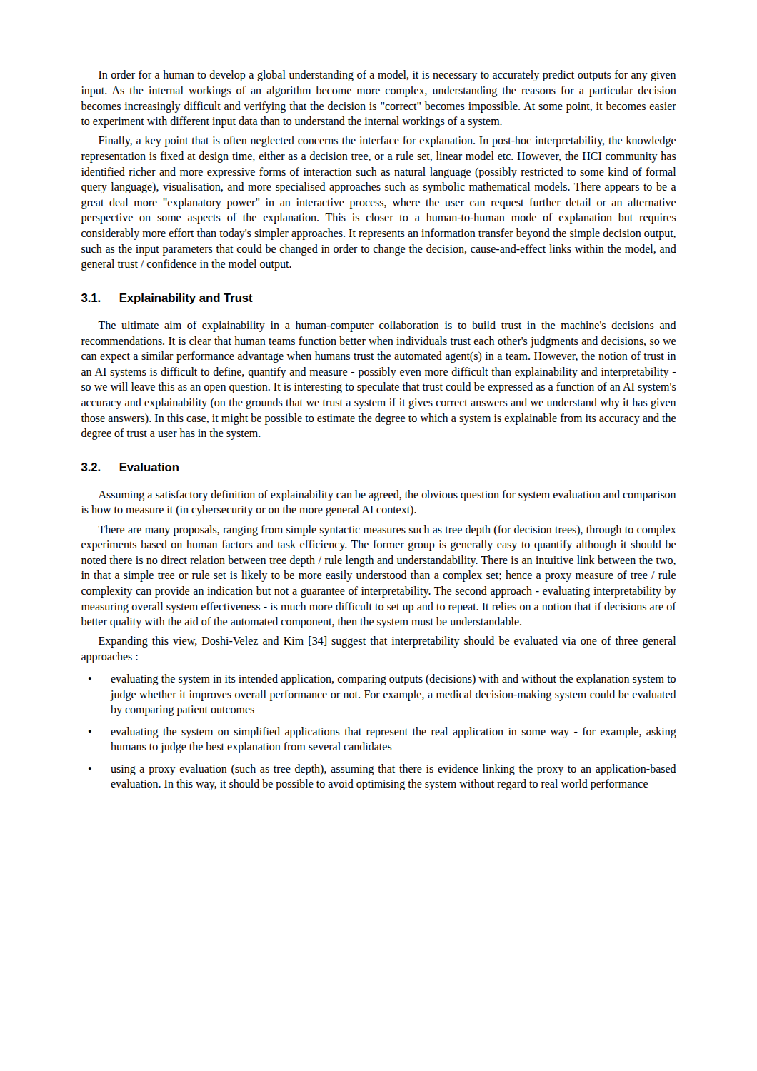In order for a human to develop a global understanding of a model, it is necessary to accurately predict outputs for any given input. As the internal workings of an algorithm become more complex, understanding the reasons for a particular decision becomes increasingly difficult and verifying that the decision is "correct" becomes impossible. At some point, it becomes easier to experiment with different input data than to understand the internal workings of a system.
Finally, a key point that is often neglected concerns the interface for explanation. In post-hoc interpretability, the knowledge representation is fixed at design time, either as a decision tree, or a rule set, linear model etc. However, the HCI community has identified richer and more expressive forms of interaction such as natural language (possibly restricted to some kind of formal query language), visualisation, and more specialised approaches such as symbolic mathematical models. There appears to be a great deal more "explanatory power" in an interactive process, where the user can request further detail or an alternative perspective on some aspects of the explanation. This is closer to a human-to-human mode of explanation but requires considerably more effort than today's simpler approaches. It represents an information transfer beyond the simple decision output, such as the input parameters that could be changed in order to change the decision, cause-and-effect links within the model, and general trust / confidence in the model output.
3.1. Explainability and Trust
The ultimate aim of explainability in a human-computer collaboration is to build trust in the machine's decisions and recommendations. It is clear that human teams function better when individuals trust each other's judgments and decisions, so we can expect a similar performance advantage when humans trust the automated agent(s) in a team. However, the notion of trust in an AI systems is difficult to define, quantify and measure - possibly even more difficult than explainability and interpretability - so we will leave this as an open question. It is interesting to speculate that trust could be expressed as a function of an AI system's accuracy and explainability (on the grounds that we trust a system if it gives correct answers and we understand why it has given those answers). In this case, it might be possible to estimate the degree to which a system is explainable from its accuracy and the degree of trust a user has in the system.
3.2. Evaluation
Assuming a satisfactory definition of explainability can be agreed, the obvious question for system evaluation and comparison is how to measure it (in cybersecurity or on the more general AI context).
There are many proposals, ranging from simple syntactic measures such as tree depth (for decision trees), through to complex experiments based on human factors and task efficiency. The former group is generally easy to quantify although it should be noted there is no direct relation between tree depth / rule length and understandability. There is an intuitive link between the two, in that a simple tree or rule set is likely to be more easily understood than a complex set; hence a proxy measure of tree / rule complexity can provide an indication but not a guarantee of interpretability. The second approach - evaluating interpretability by measuring overall system effectiveness - is much more difficult to set up and to repeat. It relies on a notion that if decisions are of better quality with the aid of the automated component, then the system must be understandable.
Expanding this view, Doshi-Velez and Kim [34] suggest that interpretability should be evaluated via one of three general approaches :
evaluating the system in its intended application, comparing outputs (decisions) with and without the explanation system to judge whether it improves overall performance or not. For example, a medical decision-making system could be evaluated by comparing patient outcomes
evaluating the system on simplified applications that represent the real application in some way - for example, asking humans to judge the best explanation from several candidates
using a proxy evaluation (such as tree depth), assuming that there is evidence linking the proxy to an application-based evaluation. In this way, it should be possible to avoid optimising the system without regard to real world performance